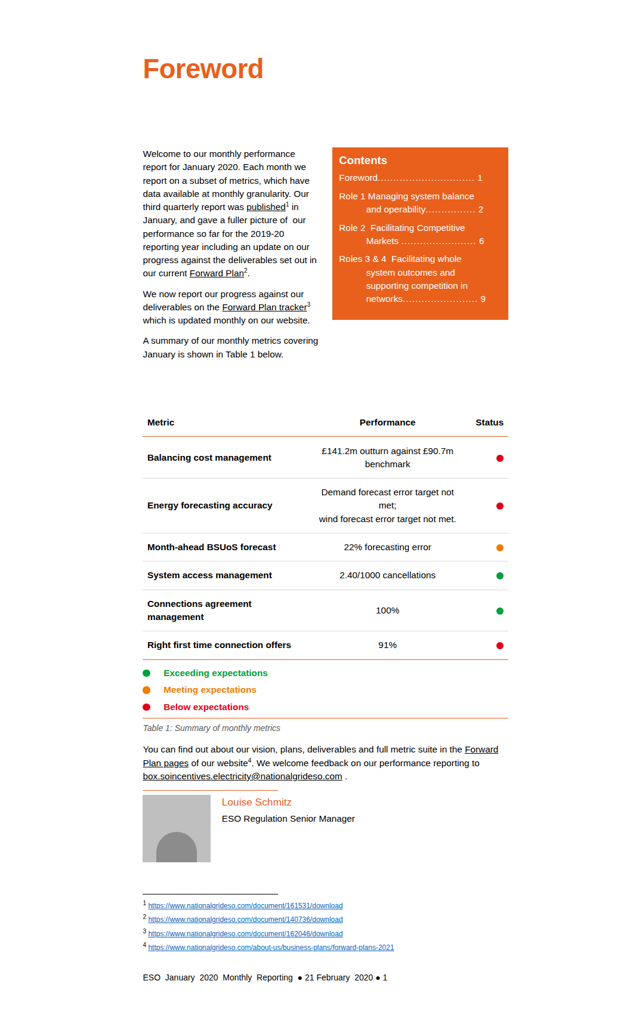Foreword
Welcome to our monthly performance report for January 2020. Each month we report on a subset of metrics, which have data available at monthly granularity. Our third quarterly report was published1 in January, and gave a fuller picture of our performance so far for the 2019-20 reporting year including an update on our progress against the deliverables set out in our current Forward Plan2.
We now report our progress against our deliverables on the Forward Plan tracker3 which is updated monthly on our website.
A summary of our monthly metrics covering January is shown in Table 1 below.
Contents
Foreword............................... 1
Role 1 Managing system balance and operability................ 2
Role 2 Facilitating Competitive Markets ........................ 6
Roles 3 & 4 Facilitating whole system outcomes and supporting competition in networks........................ 9
| Metric | Performance | Status |
| --- | --- | --- |
| Balancing cost management | £141.2m outturn against £90.7m benchmark | |
| Energy forecasting accuracy | Demand forecast error target not met; wind forecast error target not met. | |
| Month-ahead BSUoS forecast | 22% forecasting error | |
| System access management | 2.40/1000 cancellations | |
| Connections agreement management | 100% | |
| Right first time connection offers | 91% | |
Exceeding expectations
Meeting expectations
Below expectations
Table 1: Summary of monthly metrics
You can find out about our vision, plans, deliverables and full metric suite in the Forward Plan pages of our website4. We welcome feedback on our performance reporting to box.soincentives.electricity@nationalgrideso.com .
Louise Schmitz
ESO Regulation Senior Manager
1 https://www.nationalgrideso.com/document/161531/download
2 https://www.nationalgrideso.com/document/140736/download
3 https://www.nationalgrideso.com/document/162046/download
4 https://www.nationalgrideso.com/about-us/business-plans/forward-plans-2021
ESO January 2020 Monthly Reporting ● 21 February 2020 ● 1